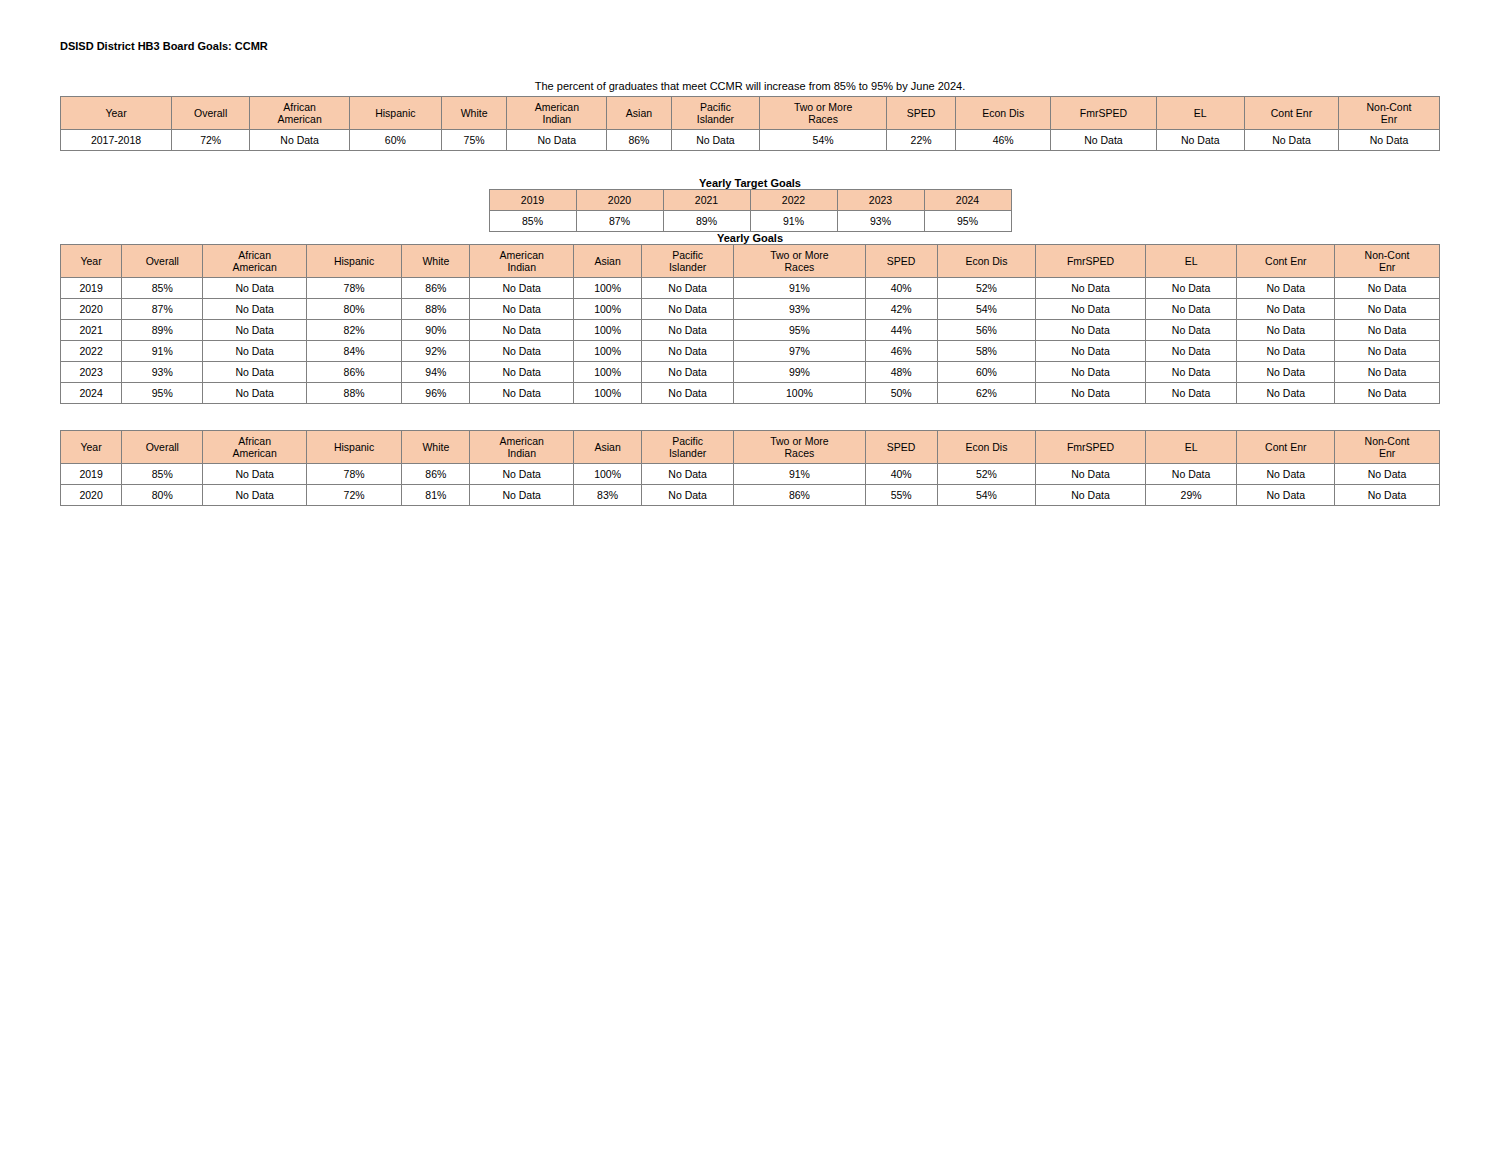DSISD District HB3 Board Goals: CCMR
The percent of graduates that meet CCMR will increase from 85% to 95% by June 2024.
| Year | Overall | African American | Hispanic | White | American Indian | Asian | Pacific Islander | Two or More Races | SPED | Econ Dis | FmrSPED | EL | Cont Enr | Non-Cont Enr |
| --- | --- | --- | --- | --- | --- | --- | --- | --- | --- | --- | --- | --- | --- | --- |
| 2017-2018 | 72% | No Data | 60% | 75% | No Data | 86% | No Data | 54% | 22% | 46% | No Data | No Data | No Data | No Data |
Yearly Target Goals
| 2019 | 2020 | 2021 | 2022 | 2023 | 2024 |
| --- | --- | --- | --- | --- | --- |
| 85% | 87% | 89% | 91% | 93% | 95% |
Yearly Goals
| Year | Overall | African American | Hispanic | White | American Indian | Asian | Pacific Islander | Two or More Races | SPED | Econ Dis | FmrSPED | EL | Cont Enr | Non-Cont Enr |
| --- | --- | --- | --- | --- | --- | --- | --- | --- | --- | --- | --- | --- | --- | --- |
| 2019 | 85% | No Data | 78% | 86% | No Data | 100% | No Data | 91% | 40% | 52% | No Data | No Data | No Data | No Data |
| 2020 | 87% | No Data | 80% | 88% | No Data | 100% | No Data | 93% | 42% | 54% | No Data | No Data | No Data | No Data |
| 2021 | 89% | No Data | 82% | 90% | No Data | 100% | No Data | 95% | 44% | 56% | No Data | No Data | No Data | No Data |
| 2022 | 91% | No Data | 84% | 92% | No Data | 100% | No Data | 97% | 46% | 58% | No Data | No Data | No Data | No Data |
| 2023 | 93% | No Data | 86% | 94% | No Data | 100% | No Data | 99% | 48% | 60% | No Data | No Data | No Data | No Data |
| 2024 | 95% | No Data | 88% | 96% | No Data | 100% | No Data | 100% | 50% | 62% | No Data | No Data | No Data | No Data |
| Year | Overall | African American | Hispanic | White | American Indian | Asian | Pacific Islander | Two or More Races | SPED | Econ Dis | FmrSPED | EL | Cont Enr | Non-Cont Enr |
| --- | --- | --- | --- | --- | --- | --- | --- | --- | --- | --- | --- | --- | --- | --- |
| 2019 | 85% | No Data | 78% | 86% | No Data | 100% | No Data | 91% | 40% | 52% | No Data | No Data | No Data | No Data |
| 2020 | 80% | No Data | 72% | 81% | No Data | 83% | No Data | 86% | 55% | 54% | No Data | 29% | No Data | No Data |